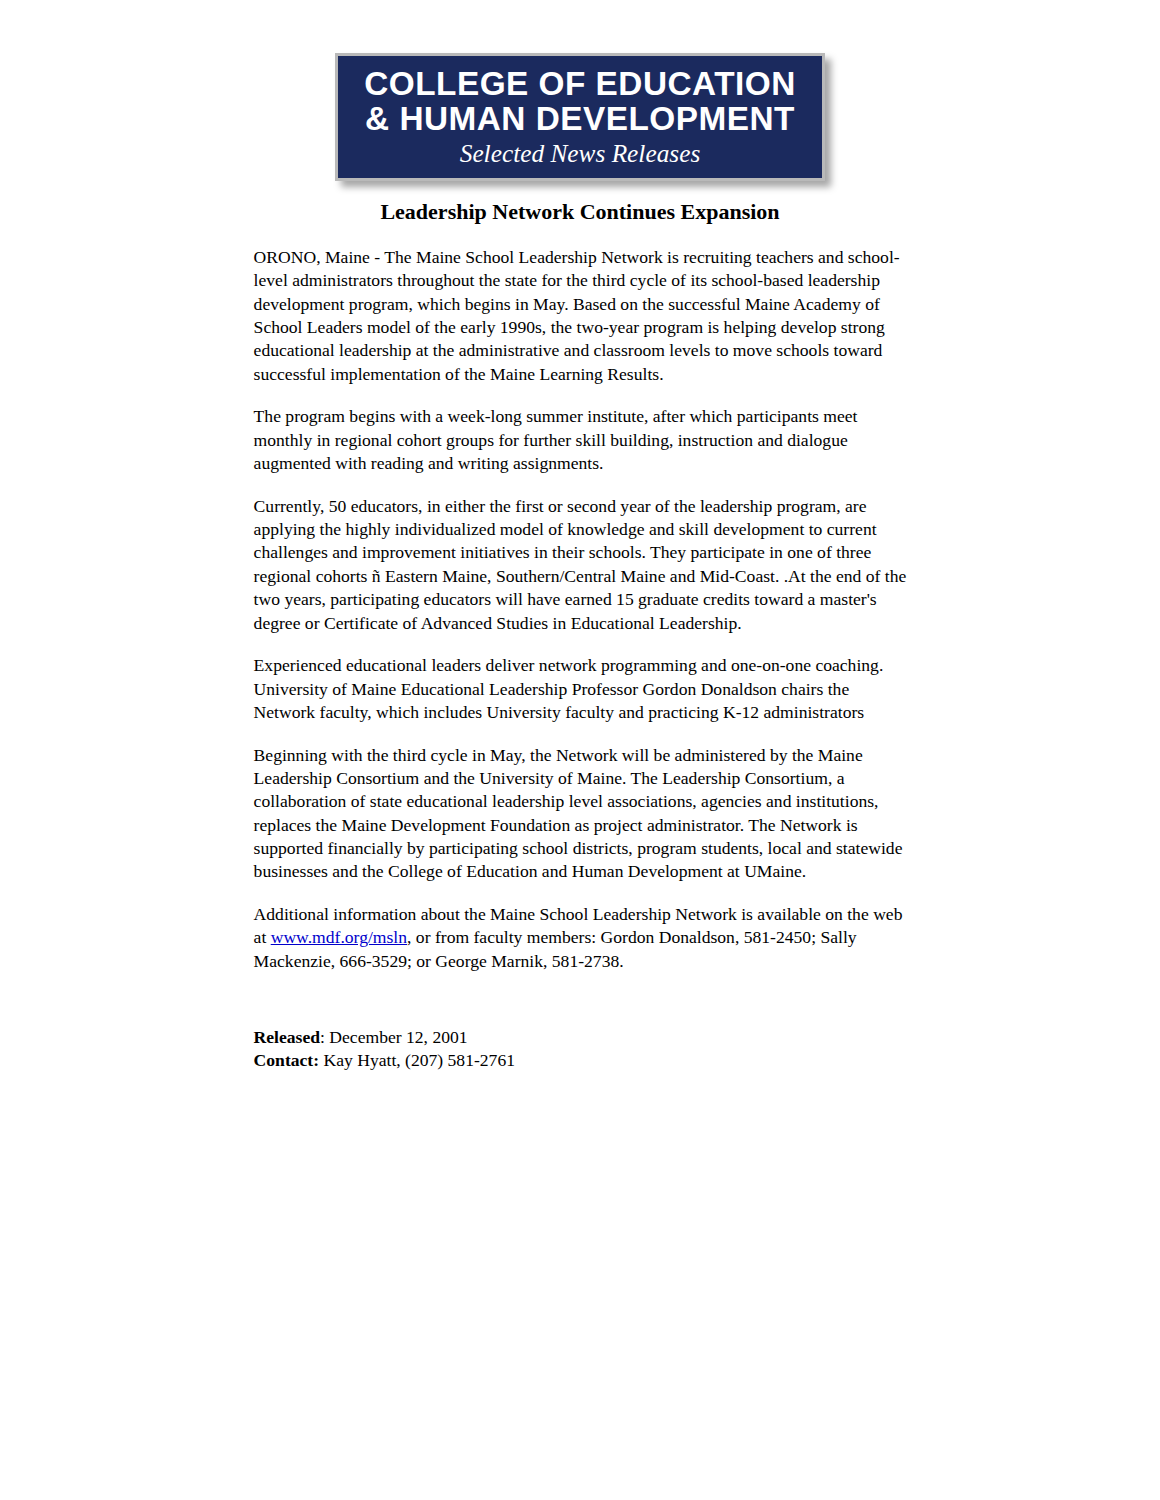COLLEGE OF EDUCATION
& HUMAN DEVELOPMENT
Selected News Releases
Leadership Network Continues Expansion
ORONO, Maine - The Maine School Leadership Network is recruiting teachers and school-level administrators throughout the state for the third cycle of its school-based leadership development program, which begins in May. Based on the successful Maine Academy of School Leaders model of the early 1990s, the two-year program is helping develop strong educational leadership at the administrative and classroom levels to move schools toward successful implementation of the Maine Learning Results.
The program begins with a week-long summer institute, after which participants meet monthly in regional cohort groups for further skill building, instruction and dialogue augmented with reading and writing assignments.
Currently, 50 educators, in either the first or second year of the leadership program, are applying the highly individualized model of knowledge and skill development to current challenges and improvement initiatives in their schools. They participate in one of three regional cohorts ñ Eastern Maine, Southern/Central Maine and Mid-Coast. .At the end of the two years, participating educators will have earned 15 graduate credits toward a master's degree or Certificate of Advanced Studies in Educational Leadership.
Experienced educational leaders deliver network programming and one-on-one coaching. University of Maine Educational Leadership Professor Gordon Donaldson chairs the Network faculty, which includes University faculty and practicing K-12 administrators
Beginning with the third cycle in May, the Network will be administered by the Maine Leadership Consortium and the University of Maine. The Leadership Consortium, a collaboration of state educational leadership level associations, agencies and institutions, replaces the Maine Development Foundation as project administrator. The Network is supported financially by participating school districts, program students, local and statewide businesses and the College of Education and Human Development at UMaine.
Additional information about the Maine School Leadership Network is available on the web at www.mdf.org/msln, or from faculty members: Gordon Donaldson, 581-2450; Sally Mackenzie, 666-3529; or George Marnik, 581-2738.
Released: December 12, 2001
Contact: Kay Hyatt, (207) 581-2761